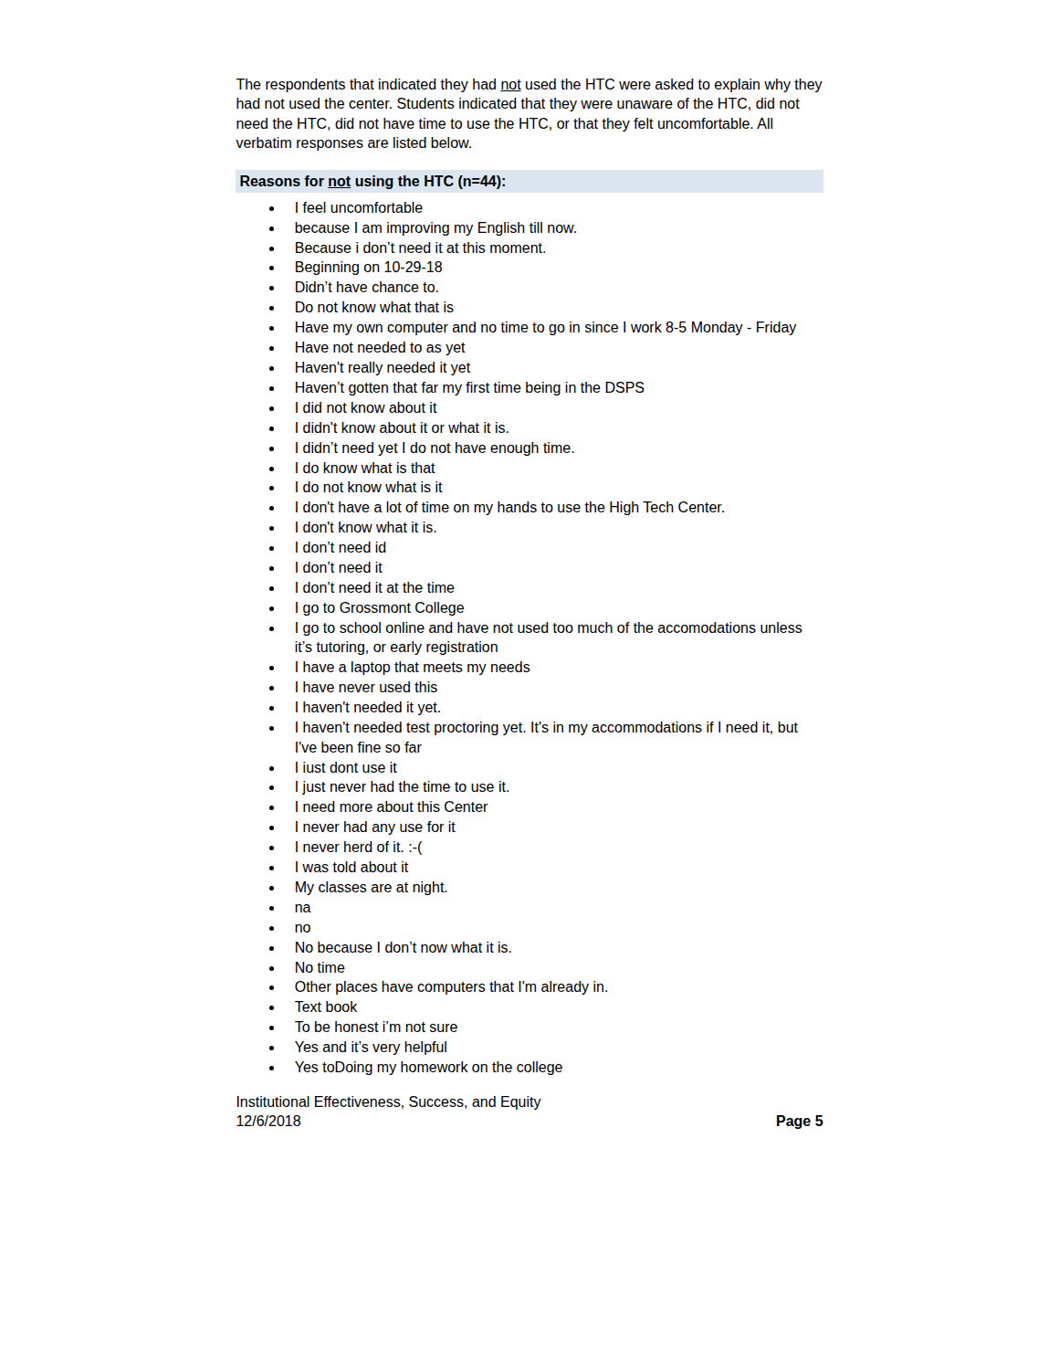The respondents that indicated they had not used the HTC were asked to explain why they had not used the center. Students indicated that they were unaware of the HTC, did not need the HTC, did not have time to use the HTC, or that they felt uncomfortable. All verbatim responses are listed below.
Reasons for not using the HTC (n=44):
I feel uncomfortable
because I am improving my English till now.
Because i don’t need it at this moment.
Beginning on 10-29-18
Didn’t have chance to.
Do not know what that is
Have my own computer and no time to go in since I work 8-5 Monday - Friday
Have not needed to as yet
Haven't really needed it yet
Haven’t gotten that far my first time being in the DSPS
I did not know about it
I didn't know about it or what it is.
I didn’t need yet I do not have enough time.
I do know what is that
I do not know what is it
I don't have a lot of time on my hands to use the High Tech Center.
I don't know what it is.
I don’t need id
I don’t need it
I don’t need it at the time
I go to Grossmont College
I go to school online and have not used too much of the accomodations unless it’s tutoring, or early registration
I have a laptop that meets my needs
I have never used this
I haven't needed it yet.
I haven't needed test proctoring yet. It's in my accommodations if I need it, but I've been fine so far
I iust dont use it
I just never had the time to use it.
I need more about this Center
I never had any use for it
I never herd of it. :-(
I was told about it
My classes are at night.
na
no
No because I don’t now what it is.
No time
Other places have computers that I'm already in.
Text book
To be honest i’m not sure
Yes and it’s very helpful
Yes toDoing my homework on the college
Institutional Effectiveness, Success, and Equity
12/6/2018
Page 5